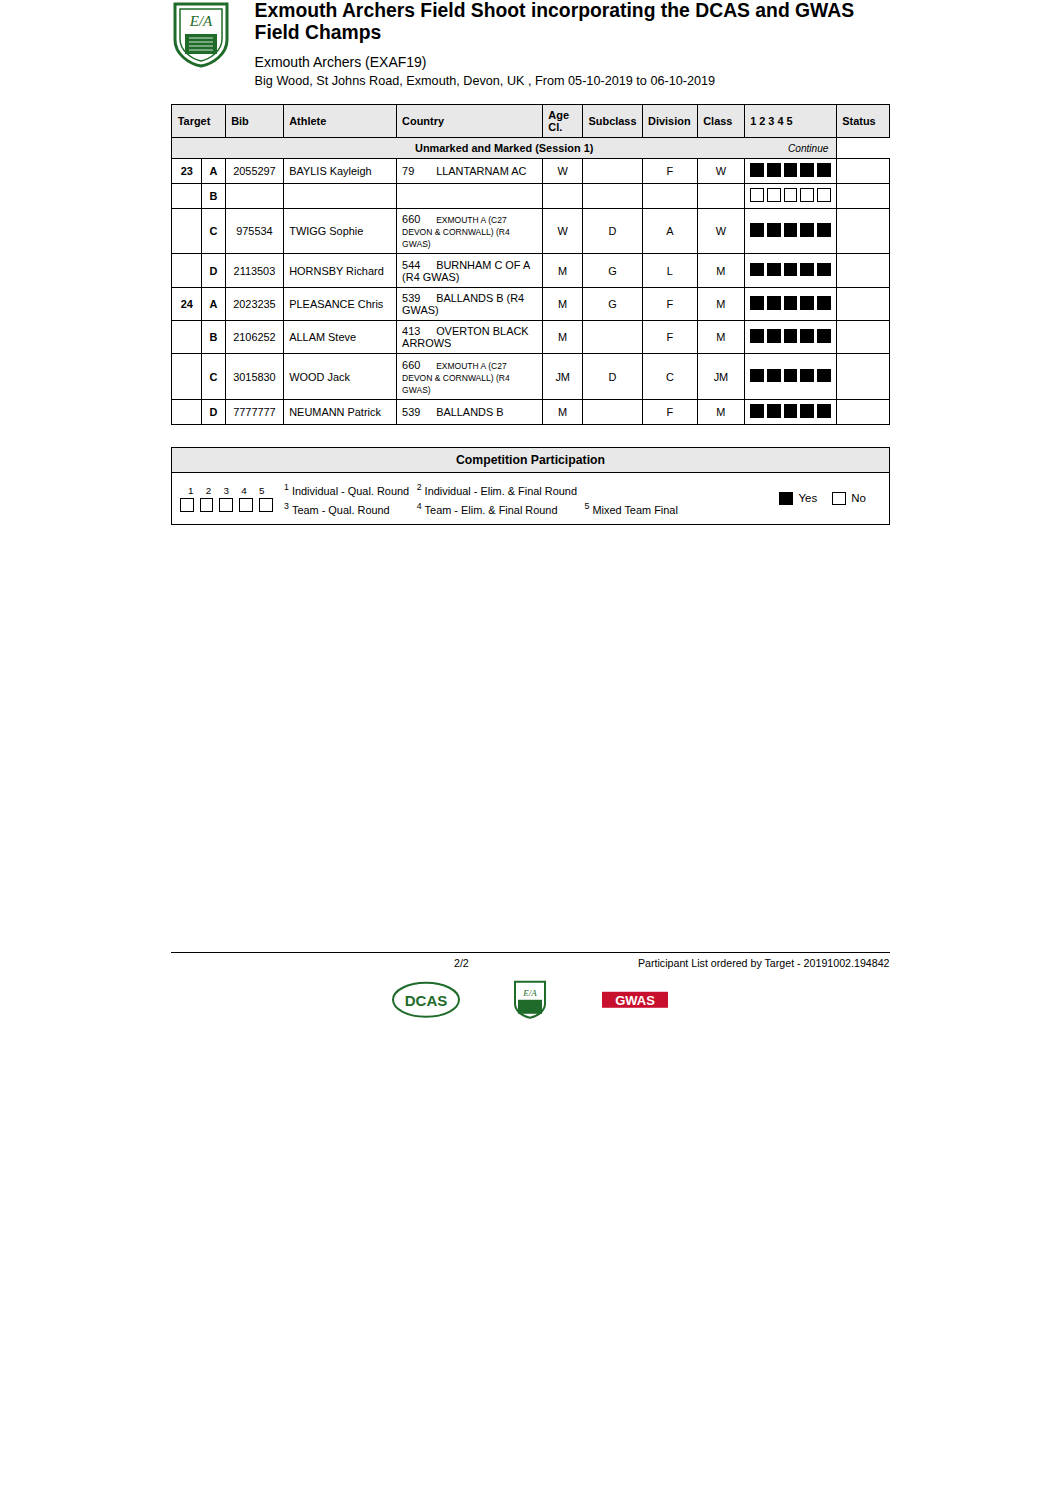E/A
Exmouth Archers Field Shoot incorporating the DCAS and GWAS Field Champs
Exmouth Archers (EXAF19)
Big Wood, St Johns Road, Exmouth, Devon, UK , From 05-10-2019 to 06-10-2019
| Unmarked and Marked (Session 1) Continue |
| Target | Bib | Athlete | Country | Age Cl. | Subclass | Division | Class | 1 2 3 4 5 | Status |
| 23 | A | 2055297 | BAYLIS Kayleigh | 79 LLANTARNAM AC | W | | F | W | | |
| | B | | | | | | | | | |
| | C | 975534 | TWIGG Sophie | 660 EXMOUTH A (C27 DEVON & CORNWALL) (R4 GWAS) | W | D | A | W | | |
| | D | 2113503 | HORNSBY Richard | 544 BURNHAM C OF A (R4 GWAS) | M | G | L | M | | |
| 24 | A | 2023235 | PLEASANCE Chris | 539 BALLANDS B (R4 GWAS) | M | G | F | M | | |
| | B | 2106252 | ALLAM Steve | 413 OVERTON BLACK ARROWS | M | | F | M | | |
| | C | 3015830 | WOOD Jack | 660 EXMOUTH A (C27 DEVON & CORNWALL) (R4 GWAS) | JM | D | C | JM | | |
| | D | 7777777 | NEUMANN Patrick | 539 BALLANDS B | M | | F | M | | |
Competition Participation
12345
| 1 Individual - Qual. Round | 2 Individual - Elim. & Final Round | |
| 3 Team - Qual. Round | 4 Team - Elim. & Final Round | 5 Mixed Team Final |
Yes No
2/2
Participant List ordered by Target - 20191002.194842
DCAS E/A GWAS